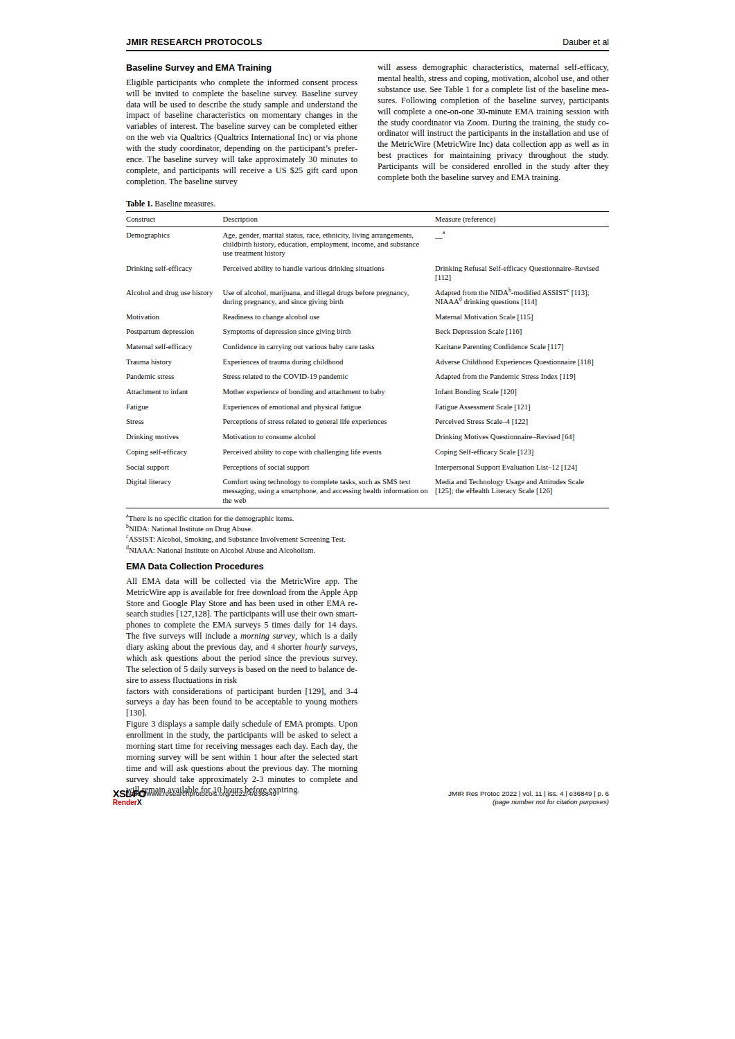JMIR RESEARCH PROTOCOLS
Dauber et al
Baseline Survey and EMA Training
Eligible participants who complete the informed consent process will be invited to complete the baseline survey. Baseline survey data will be used to describe the study sample and understand the impact of baseline characteristics on momentary changes in the variables of interest. The baseline survey can be completed either on the web via Qualtrics (Qualtrics International Inc) or via phone with the study coordinator, depending on the participant’s preference. The baseline survey will take approximately 30 minutes to complete, and participants will receive a US $25 gift card upon completion. The baseline survey
will assess demographic characteristics, maternal self-efficacy, mental health, stress and coping, motivation, alcohol use, and other substance use. See Table 1 for a complete list of the baseline measures. Following completion of the baseline survey, participants will complete a one-on-one 30-minute EMA training session with the study coordinator via Zoom. During the training, the study coordinator will instruct the participants in the installation and use of the MetricWire (MetricWire Inc) data collection app as well as in best practices for maintaining privacy throughout the study. Participants will be considered enrolled in the study after they complete both the baseline survey and EMA training.
Table 1. Baseline measures.
| Construct | Description | Measure (reference) |
| --- | --- | --- |
| Demographics | Age, gender, marital status, race, ethnicity, living arrangements, childbirth history, education, employment, income, and substance use treatment history | __ a |
| Drinking self-efficacy | Perceived ability to handle various drinking situations | Drinking Refusal Self-efficacy Questionnaire–Revised [112] |
| Alcohol and drug use history | Use of alcohol, marijuana, and illegal drugs before pregnancy, during pregnancy, and since giving birth | Adapted from the NIDA b -modified ASSIST c [113]; NIAAA d drinking questions [114] |
| Motivation | Readiness to change alcohol use | Maternal Motivation Scale [115] |
| Postpartum depression | Symptoms of depression since giving birth | Beck Depression Scale [116] |
| Maternal self-efficacy | Confidence in carrying out various baby care tasks | Karitane Parenting Confidence Scale [117] |
| Trauma history | Experiences of trauma during childhood | Adverse Childhood Experiences Questionnaire [118] |
| Pandemic stress | Stress related to the COVID-19 pandemic | Adapted from the Pandemic Stress Index [119] |
| Attachment to infant | Mother experience of bonding and attachment to baby | Infant Bonding Scale [120] |
| Fatigue | Experiences of emotional and physical fatigue | Fatigue Assessment Scale [121] |
| Stress | Perceptions of stress related to general life experiences | Perceived Stress Scale–4 [122] |
| Drinking motives | Motivation to consume alcohol | Drinking Motives Questionnaire–Revised [64] |
| Coping self-efficacy | Perceived ability to cope with challenging life events | Coping Self-efficacy Scale [123] |
| Social support | Perceptions of social support | Interpersonal Support Evaluation List–12 [124] |
| Digital literacy | Comfort using technology to complete tasks, such as SMS text messaging, using a smartphone, and accessing health information on the web | Media and Technology Usage and Attitudes Scale [125]; the eHealth Literacy Scale [126] |
aThere is no specific citation for the demographic items.
bNIDA: National Institute on Drug Abuse.
cASSIST: Alcohol, Smoking, and Substance Involvement Screening Test.
dNIAAA: National Institute on Alcohol Abuse and Alcoholism.
EMA Data Collection Procedures
All EMA data will be collected via the MetricWire app. The MetricWire app is available for free download from the Apple App Store and Google Play Store and has been used in other EMA research studies [127,128]. The participants will use their own smartphones to complete the EMA surveys 5 times daily for 14 days. The five surveys will include a morning survey, which is a daily diary asking about the previous day, and 4 shorter hourly surveys, which ask questions about the period since the previous survey. The selection of 5 daily surveys is based on the need to balance desire to assess fluctuations in risk
factors with considerations of participant burden [129], and 3-4 surveys a day has been found to be acceptable to young mothers [130].
Figure 3 displays a sample daily schedule of EMA prompts. Upon enrollment in the study, the participants will be asked to select a morning start time for receiving messages each day. Each day, the morning survey will be sent within 1 hour after the selected start time and will ask questions about the previous day. The morning survey should take approximately 2-3 minutes to complete and will remain available for 10 hours before expiring.
XSL•FO
Render X
https://www.researchprotocols.org/2022/4/e36849
JMIR Res Protoc 2022 | vol. 11 | iss. 4 | e36849 | p. 6
(page number not for citation purposes)